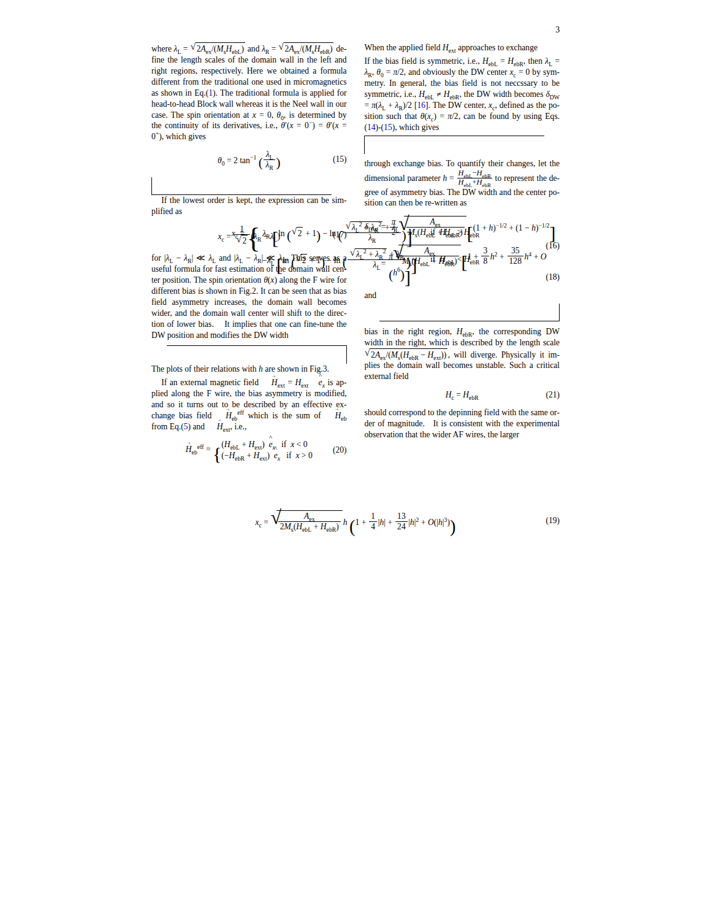3
where λL = 2Aex/(MsHebL) and λR = 2Aex/(MsHebR) define the length scales of the domain wall in the left and right regions, respectively. Here we obtained a formula different from the traditional one used in micromagnetics as shown in Eq.(1). The traditional formula is applied for head-to-head Block wall whereas it is the Neel wall in our case. The spin orientation at x = 0, θ0, is determined by the continuity of its derivatives, i.e., θ′(x = 0−) = θ′(x = 0+), which gives
θ0 = 2 tan−1 (λL λR) (15)
If the lowest order is kept, the expression can be simplified as
xc = 12(λR − λL) (17)
for |λL − λR| ≪ λL and |λL − λR| ≪ λR. This serves as a useful formula for fast estimation of the domain wall center position. The spin orientation θ(x) along the F wire for different bias is shown in Fig.2. It can be seen that as bias field asymmetry increases, the domain wall becomes wider, and the domain wall center will shift to the direction of lower bias. It implies that one can fine-tune the DW position and modifies the DW width
The plots of their relations with h are shown in Fig.3.
If an external magnetic field Hext = Hextex is applied along the F wire, the bias asymmetry is modified, and so it turns out to be described by an effective exchange bias field Hebeff which is the sum of Heb from Eq.(5) and Hext, i.e.,
Hebeff = { (HebL + Hext) ex if x < 0 (−HebR + Hext) ex if x > 0 (20)
When the applied field Hext approaches to exchange
If the bias field is symmetric, i.e., HebL = HebR, then λL = λR, θ0 = π/2, and obviously the DW center xc = 0 by symmetry. In general, the bias field is not neccssary to be symmetric, i.e., HebL ≠ HebR, the DW width becomes δDW = π(λL + λR)/2 [16]. The DW center, xc, defined as the position such that θ(xc) = π/2, can be found by using Eqs.(14)-(15), which gives
through exchange bias. To quantify their changes, let the dimensional parameter h = HebL−HebR HebL+HebR to represent the degree of asymmetry bias. The DW width and the center position can then be re-written as
δDW = π 2 Aex Ms(HebL + HebR)[(1 + h)−1/2 + (1 − h)−1/2] = πAex Ms(HebL + HebR)[1 + 38 h2 + 35128 h4 + O (h6)] (18)
and
bias in the right region, HebR, the corresponding DW width in the right, which is described by the length scale 2Aex/(Ms(HebR − Hext)), will diverge. Physically it implies the domain wall becomes unstable. Such a critical external field
Hc = HebR (21)
should correspond to the depinning field with the same order of magnitude. It is consistent with the experimental observation that the wider AF wires, the larger
xc = { λR [ln (2 + 1) − ln (λL2 + λR2 + λL λR)] if HebL > HebR −λL [ln (2 + 1) − ln (λL2 + λR2 + λR λL)] if HebL < HebR
(16)
xc = Aex 2Ms(HebL + HebR) h (1 + 14|h| + 1324|h|2 + O(|h|3))
(19)